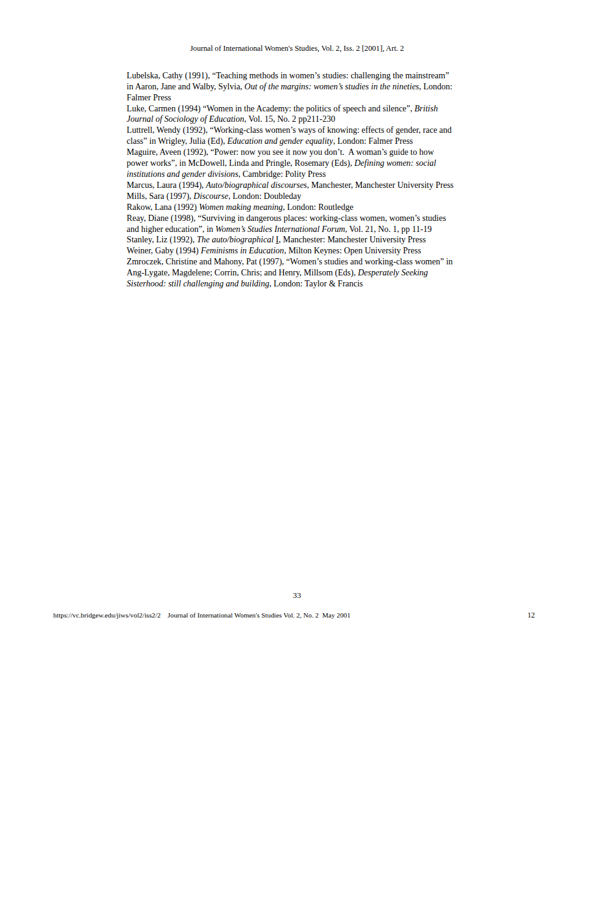Journal of International Women's Studies, Vol. 2, Iss. 2 [2001], Art. 2
Lubelska, Cathy (1991), “Teaching methods in women’s studies: challenging the mainstream” in Aaron, Jane and Walby, Sylvia, Out of the margins: women’s studies in the nineties, London: Falmer Press
Luke, Carmen (1994) “Women in the Academy: the politics of speech and silence”, British Journal of Sociology of Education, Vol. 15, No. 2 pp211-230
Luttrell, Wendy (1992), “Working-class women’s ways of knowing: effects of gender, race and class” in Wrigley, Julia (Ed), Education and gender equality, London: Falmer Press
Maguire, Aveen (1992), “Power: now you see it now you don’t. A woman’s guide to how power works”, in McDowell, Linda and Pringle, Rosemary (Eds), Defining women: social institutions and gender divisions, Cambridge: Polity Press
Marcus, Laura (1994), Auto/biographical discourses, Manchester, Manchester University Press
Mills, Sara (1997), Discourse, London: Doubleday
Rakow, Lana (1992) Women making meaning, London: Routledge
Reay, Diane (1998), “Surviving in dangerous places: working-class women, women’s studies and higher education”, in Women’s Studies International Forum, Vol. 21, No. 1, pp 11-19
Stanley, Liz (1992), The auto/biographical I, Manchester: Manchester University Press
Weiner, Gaby (1994) Feminisms in Education, Milton Keynes: Open University Press
Zmroczek, Christine and Mahony, Pat (1997), “Women’s studies and working-class women” in Ang-Lygate, Magdelene; Corrin, Chris; and Henry, Millsom (Eds), Desperately Seeking Sisterhood: still challenging and building, London: Taylor & Francis
33
https://vc.bridgew.edu/jiws/vol2/iss2/2
Journal of International Women's Studies Vol. 2, No. 2 May 2001
12